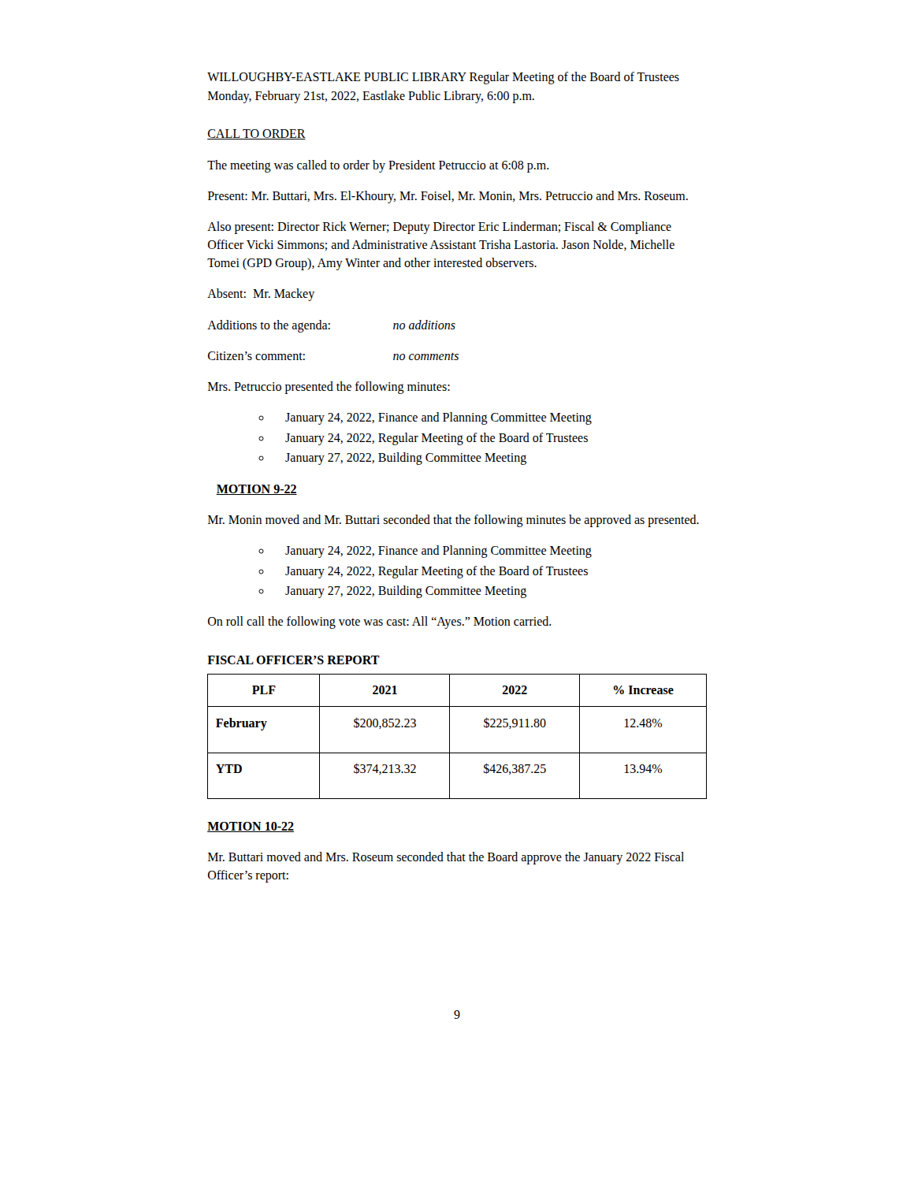WILLOUGHBY-EASTLAKE PUBLIC LIBRARY Regular Meeting of the Board of Trustees
Monday, February 21st, 2022, Eastlake Public Library, 6:00 p.m.
CALL TO ORDER
The meeting was called to order by President Petruccio at 6:08 p.m.
Present: Mr. Buttari, Mrs. El-Khoury, Mr. Foisel, Mr. Monin, Mrs. Petruccio and Mrs. Roseum.
Also present: Director Rick Werner; Deputy Director Eric Linderman; Fiscal & Compliance Officer Vicki Simmons; and Administrative Assistant Trisha Lastoria. Jason Nolde, Michelle Tomei (GPD Group), Amy Winter and other interested observers.
Absent: Mr. Mackey
Additions to the agenda: no additions
Citizen’s comment: no comments
Mrs. Petruccio presented the following minutes:
January 24, 2022, Finance and Planning Committee Meeting
January 24, 2022, Regular Meeting of the Board of Trustees
January 27, 2022, Building Committee Meeting
MOTION 9-22
Mr. Monin moved and Mr. Buttari seconded that the following minutes be approved as presented.
January 24, 2022, Finance and Planning Committee Meeting
January 24, 2022, Regular Meeting of the Board of Trustees
January 27, 2022, Building Committee Meeting
On roll call the following vote was cast: All “Ayes.” Motion carried.
FISCAL OFFICER’S REPORT
| PLF | 2021 | 2022 | % Increase |
| --- | --- | --- | --- |
| February | $200,852.23 | $225,911.80 | 12.48% |
| YTD | $374,213.32 | $426,387.25 | 13.94% |
MOTION 10-22
Mr. Buttari moved and Mrs. Roseum seconded that the Board approve the January 2022 Fiscal Officer’s report:
9